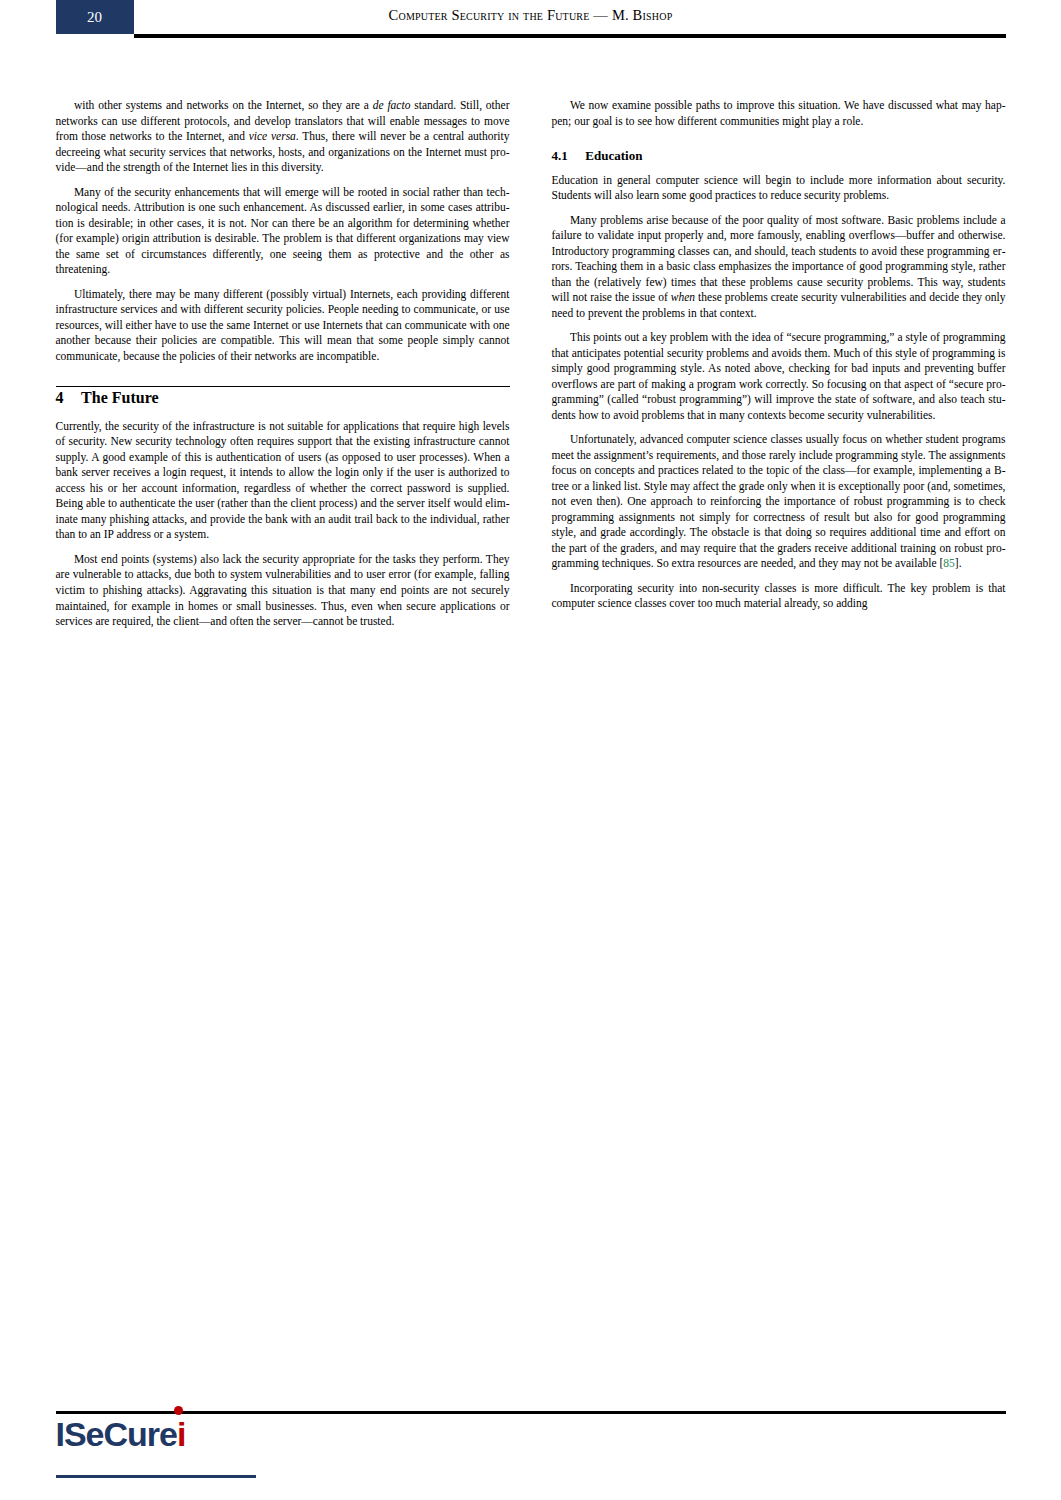20
Computer Security in the Future — M. Bishop
with other systems and networks on the Internet, so they are a de facto standard. Still, other networks can use different protocols, and develop translators that will enable messages to move from those networks to the Internet, and vice versa. Thus, there will never be a central authority decreeing what security services that networks, hosts, and organizations on the Internet must provide—and the strength of the Internet lies in this diversity.
Many of the security enhancements that will emerge will be rooted in social rather than technological needs. Attribution is one such enhancement. As discussed earlier, in some cases attribution is desirable; in other cases, it is not. Nor can there be an algorithm for determining whether (for example) origin attribution is desirable. The problem is that different organizations may view the same set of circumstances differently, one seeing them as protective and the other as threatening.
Ultimately, there may be many different (possibly virtual) Internets, each providing different infrastructure services and with different security policies. People needing to communicate, or use resources, will either have to use the same Internet or use Internets that can communicate with one another because their policies are compatible. This will mean that some people simply cannot communicate, because the policies of their networks are incompatible.
4 The Future
Currently, the security of the infrastructure is not suitable for applications that require high levels of security. New security technology often requires support that the existing infrastructure cannot supply. A good example of this is authentication of users (as opposed to user processes). When a bank server receives a login request, it intends to allow the login only if the user is authorized to access his or her account information, regardless of whether the correct password is supplied. Being able to authenticate the user (rather than the client process) and the server itself would eliminate many phishing attacks, and provide the bank with an audit trail back to the individual, rather than to an IP address or a system.
Most end points (systems) also lack the security appropriate for the tasks they perform. They are vulnerable to attacks, due both to system vulnerabilities and to user error (for example, falling victim to phishing attacks). Aggravating this situation is that many end points are not securely maintained, for example in homes or small businesses. Thus, even when secure applications or services are required, the client—and often the server—cannot be trusted.
We now examine possible paths to improve this situation. We have discussed what may happen; our goal is to see how different communities might play a role.
4.1 Education
Education in general computer science will begin to include more information about security. Students will also learn some good practices to reduce security problems.
Many problems arise because of the poor quality of most software. Basic problems include a failure to validate input properly and, more famously, enabling overflows—buffer and otherwise. Introductory programming classes can, and should, teach students to avoid these programming errors. Teaching them in a basic class emphasizes the importance of good programming style, rather than the (relatively few) times that these problems cause security problems. This way, students will not raise the issue of when these problems create security vulnerabilities and decide they only need to prevent the problems in that context.
This points out a key problem with the idea of “secure programming,” a style of programming that anticipates potential security problems and avoids them. Much of this style of programming is simply good programming style. As noted above, checking for bad inputs and preventing buffer overflows are part of making a program work correctly. So focusing on that aspect of “secure programming” (called “robust programming”) will improve the state of software, and also teach students how to avoid problems that in many contexts become security vulnerabilities.
Unfortunately, advanced computer science classes usually focus on whether student programs meet the assignment’s requirements, and those rarely include programming style. The assignments focus on concepts and practices related to the topic of the class—for example, implementing a B-tree or a linked list. Style may affect the grade only when it is exceptionally poor (and, sometimes, not even then). One approach to reinforcing the importance of robust programming is to check programming assignments not simply for correctness of result but also for good programming style, and grade accordingly. The obstacle is that doing so requires additional time and effort on the part of the graders, and may require that the graders receive additional training on robust programming techniques. So extra resources are needed, and they may not be available [85].
Incorporating security into non-security classes is more difficult. The key problem is that computer science classes cover too much material already, so adding
ISeCurei